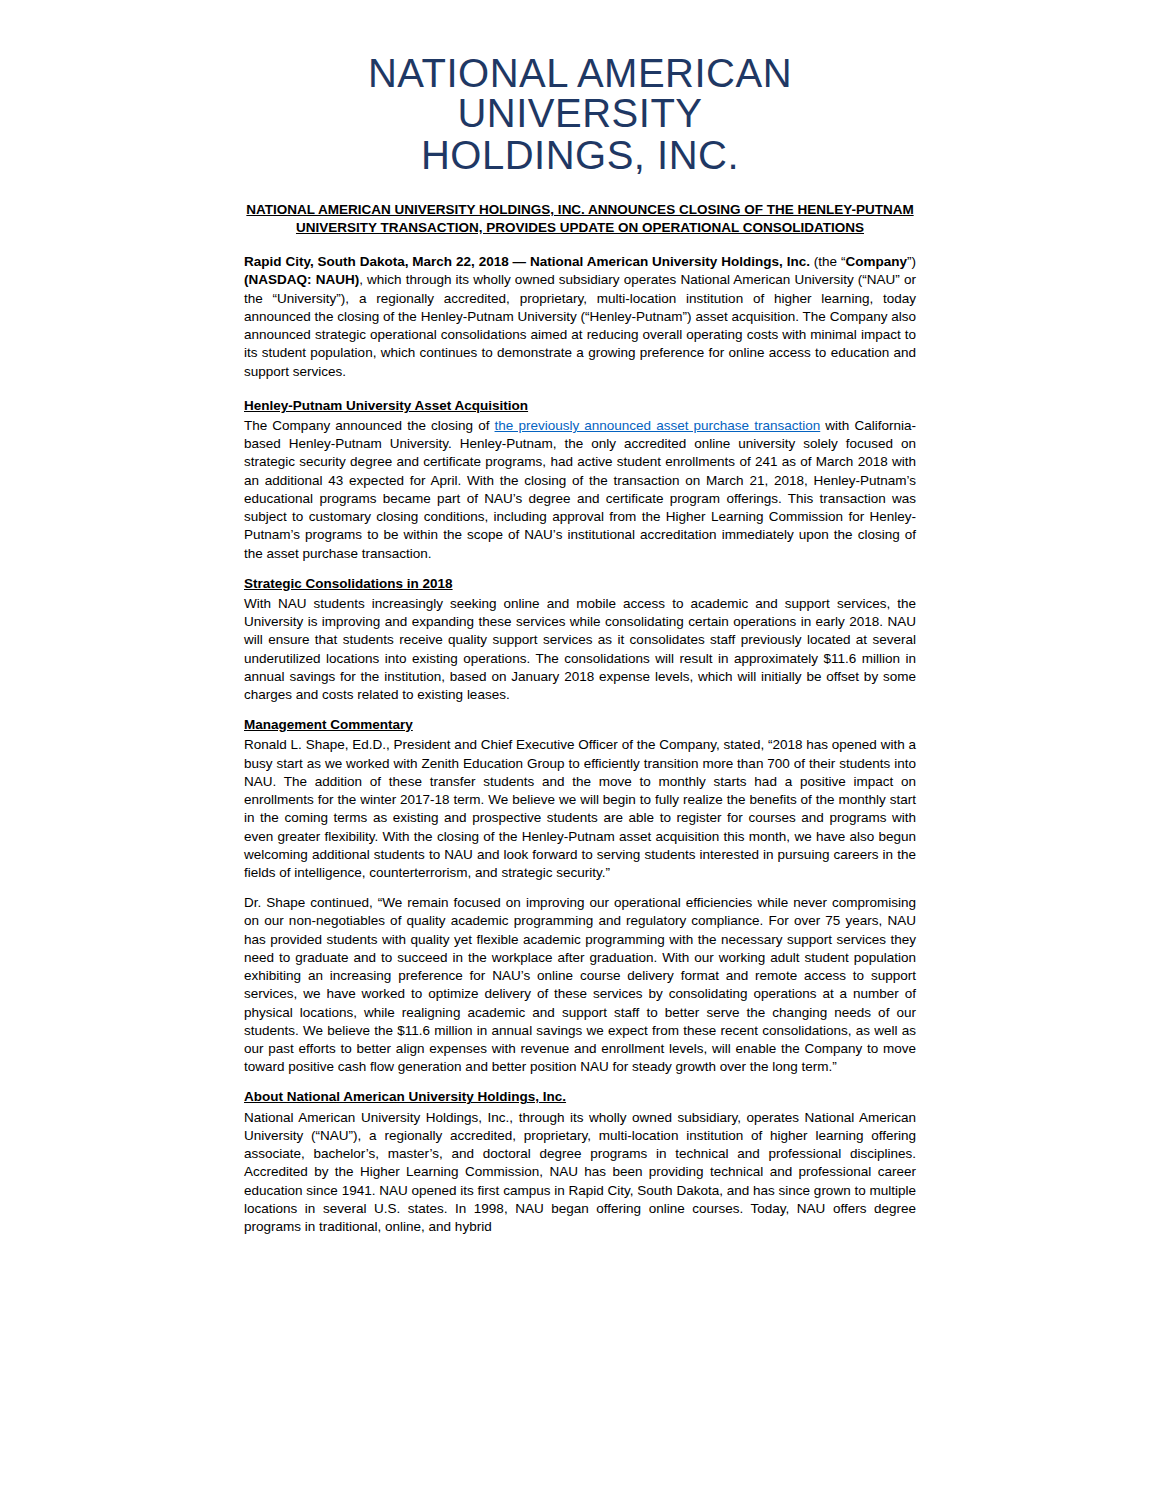National American University
Holdings, Inc.
National American University Holdings, Inc. Announces Closing of the Henley-Putnam University Transaction, Provides Update on Operational Consolidations
Rapid City, South Dakota, March 22, 2018 — National American University Holdings, Inc. (the “Company”) (NASDAQ: NAUH), which through its wholly owned subsidiary operates National American University (“NAU” or the “University”), a regionally accredited, proprietary, multi-location institution of higher learning, today announced the closing of the Henley-Putnam University (“Henley-Putnam”) asset acquisition. The Company also announced strategic operational consolidations aimed at reducing overall operating costs with minimal impact to its student population, which continues to demonstrate a growing preference for online access to education and support services.
Henley-Putnam University Asset Acquisition
The Company announced the closing of the previously announced asset purchase transaction with California-based Henley-Putnam University. Henley-Putnam, the only accredited online university solely focused on strategic security degree and certificate programs, had active student enrollments of 241 as of March 2018 with an additional 43 expected for April. With the closing of the transaction on March 21, 2018, Henley-Putnam’s educational programs became part of NAU’s degree and certificate program offerings. This transaction was subject to customary closing conditions, including approval from the Higher Learning Commission for Henley-Putnam’s programs to be within the scope of NAU’s institutional accreditation immediately upon the closing of the asset purchase transaction.
Strategic Consolidations in 2018
With NAU students increasingly seeking online and mobile access to academic and support services, the University is improving and expanding these services while consolidating certain operations in early 2018. NAU will ensure that students receive quality support services as it consolidates staff previously located at several underutilized locations into existing operations. The consolidations will result in approximately $11.6 million in annual savings for the institution, based on January 2018 expense levels, which will initially be offset by some charges and costs related to existing leases.
Management Commentary
Ronald L. Shape, Ed.D., President and Chief Executive Officer of the Company, stated, “2018 has opened with a busy start as we worked with Zenith Education Group to efficiently transition more than 700 of their students into NAU. The addition of these transfer students and the move to monthly starts had a positive impact on enrollments for the winter 2017-18 term. We believe we will begin to fully realize the benefits of the monthly start in the coming terms as existing and prospective students are able to register for courses and programs with even greater flexibility. With the closing of the Henley-Putnam asset acquisition this month, we have also begun welcoming additional students to NAU and look forward to serving students interested in pursuing careers in the fields of intelligence, counterterrorism, and strategic security.”
Dr. Shape continued, “We remain focused on improving our operational efficiencies while never compromising on our non-negotiables of quality academic programming and regulatory compliance. For over 75 years, NAU has provided students with quality yet flexible academic programming with the necessary support services they need to graduate and to succeed in the workplace after graduation. With our working adult student population exhibiting an increasing preference for NAU’s online course delivery format and remote access to support services, we have worked to optimize delivery of these services by consolidating operations at a number of physical locations, while realigning academic and support staff to better serve the changing needs of our students. We believe the $11.6 million in annual savings we expect from these recent consolidations, as well as our past efforts to better align expenses with revenue and enrollment levels, will enable the Company to move toward positive cash flow generation and better position NAU for steady growth over the long term.”
About National American University Holdings, Inc.
National American University Holdings, Inc., through its wholly owned subsidiary, operates National American University (“NAU”), a regionally accredited, proprietary, multi-location institution of higher learning offering associate, bachelor’s, master’s, and doctoral degree programs in technical and professional disciplines. Accredited by the Higher Learning Commission, NAU has been providing technical and professional career education since 1941. NAU opened its first campus in Rapid City, South Dakota, and has since grown to multiple locations in several U.S. states. In 1998, NAU began offering online courses. Today, NAU offers degree programs in traditional, online, and hybrid